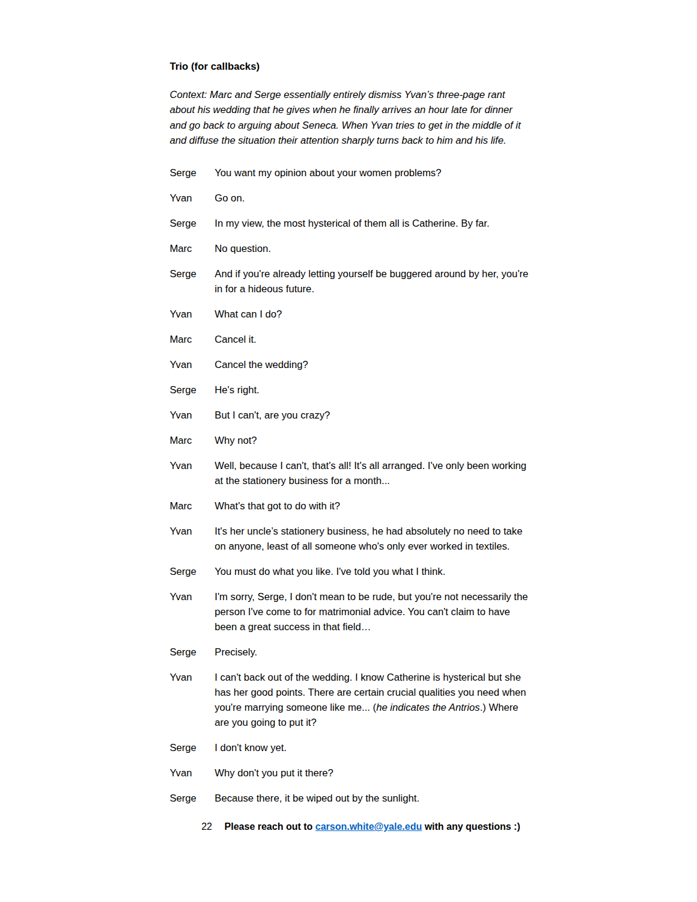Trio (for callbacks)
Context: Marc and Serge essentially entirely dismiss Yvan’s three-page rant about his wedding that he gives when he finally arrives an hour late for dinner and go back to arguing about Seneca. When Yvan tries to get in the middle of it and diffuse the situation their attention sharply turns back to him and his life.
| Serge | You want my opinion about your women problems? |
| Yvan | Go on. |
| Serge | In my view, the most hysterical of them all is Catherine. By far. |
| Marc | No question. |
| Serge | And if you're already letting yourself be buggered around by her, you're in for a hideous future. |
| Yvan | What can I do? |
| Marc | Cancel it. |
| Yvan | Cancel the wedding? |
| Serge | He's right. |
| Yvan | But I can't, are you crazy? |
| Marc | Why not? |
| Yvan | Well, because I can't, that's all! It's all arranged. I've only been working at the stationery business for a month... |
| Marc | What's that got to do with it? |
| Yvan | It's her uncle’s stationery business, he had absolutely no need to take on anyone, least of all someone who's only ever worked in textiles. |
| Serge | You must do what you like. I've told you what I think. |
| Yvan | I'm sorry, Serge, I don't mean to be rude, but you're not necessarily the person I've come to for matrimonial advice. You can't claim to have been a great success in that field… |
| Serge | Precisely. |
| Yvan | I can't back out of the wedding. I know Catherine is hysterical but she has her good points. There are certain crucial qualities you need when you're marrying someone like me... ( he indicates the Antrios .) Where are you going to put it? |
| Serge | I don't know yet. |
| Yvan | Why don't you put it there? |
| Serge | Because there, it be wiped out by the sunlight. |
22
Please reach out to carson.white@yale.edu with any questions :)